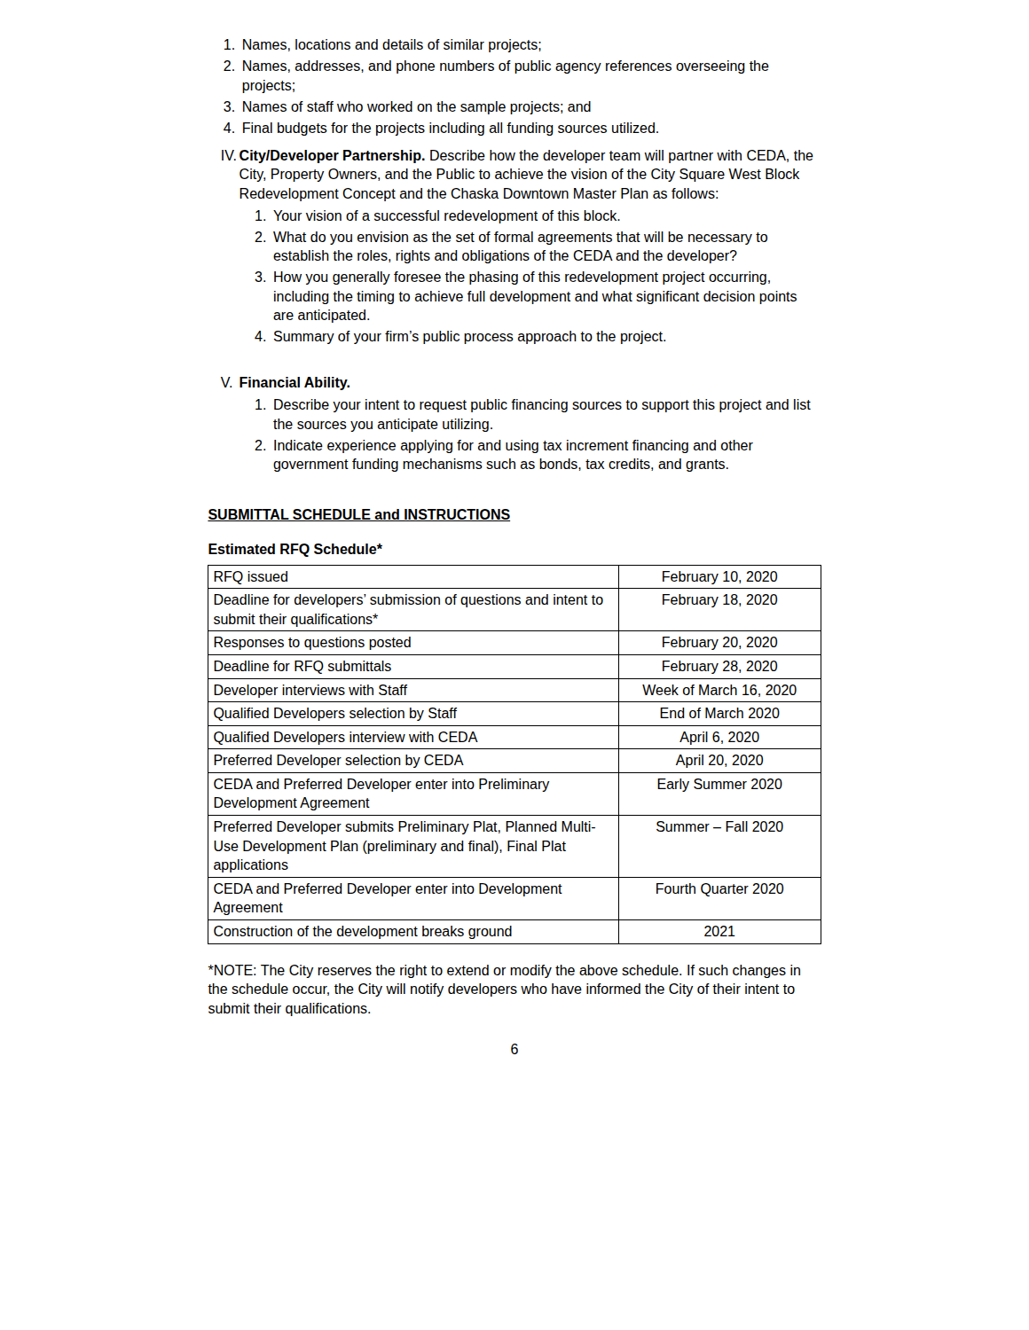Names, locations and details of similar projects;
Names, addresses, and phone numbers of public agency references overseeing the projects;
Names of staff who worked on the sample projects; and
Final budgets for the projects including all funding sources utilized.
IV.
City/Developer Partnership. Describe how the developer team will partner with CEDA, the City, Property Owners, and the Public to achieve the vision of the City Square West Block Redevelopment Concept and the Chaska Downtown Master Plan as follows:
Your vision of a successful redevelopment of this block.
What do you envision as the set of formal agreements that will be necessary to establish the roles, rights and obligations of the CEDA and the developer?
How you generally foresee the phasing of this redevelopment project occurring, including the timing to achieve full development and what significant decision points are anticipated.
Summary of your firm’s public process approach to the project.
V.
Financial Ability.
Describe your intent to request public financing sources to support this project and list the sources you anticipate utilizing.
Indicate experience applying for and using tax increment financing and other government funding mechanisms such as bonds, tax credits, and grants.
SUBMITTAL SCHEDULE and INSTRUCTIONS
Estimated RFQ Schedule*
| RFQ issued | February 10, 2020 |
| Deadline for developers’ submission of questions and intent to submit their qualifications* | February 18, 2020 |
| Responses to questions posted | February 20, 2020 |
| Deadline for RFQ submittals | February 28, 2020 |
| Developer interviews with Staff | Week of March 16, 2020 |
| Qualified Developers selection by Staff | End of March 2020 |
| Qualified Developers interview with CEDA | April 6, 2020 |
| Preferred Developer selection by CEDA | April 20, 2020 |
| CEDA and Preferred Developer enter into Preliminary Development Agreement | Early Summer 2020 |
| Preferred Developer submits Preliminary Plat, Planned Multi-Use Development Plan (preliminary and final), Final Plat applications | Summer – Fall 2020 |
| CEDA and Preferred Developer enter into Development Agreement | Fourth Quarter 2020 |
| Construction of the development breaks ground | 2021 |
*NOTE: The City reserves the right to extend or modify the above schedule. If such changes in the schedule occur, the City will notify developers who have informed the City of their intent to submit their qualifications.
6